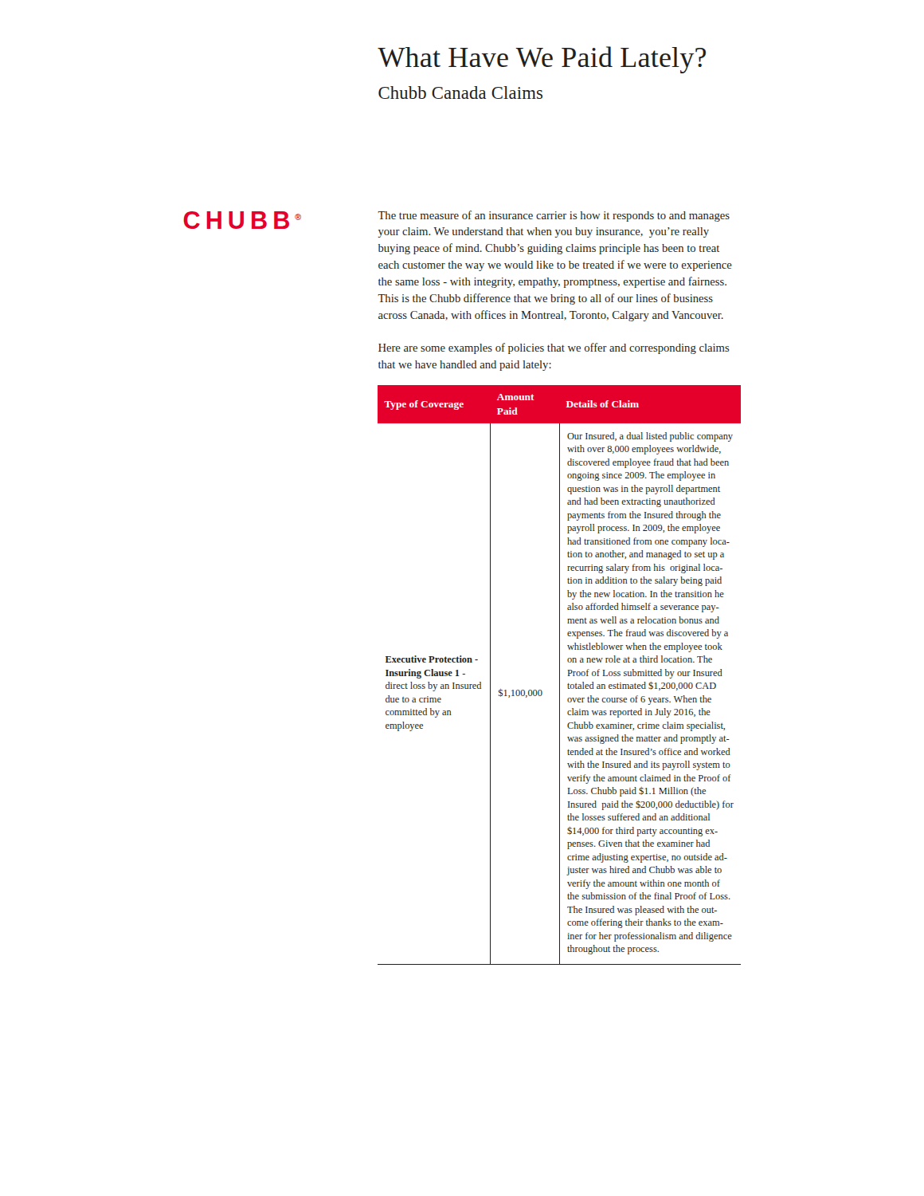What Have We Paid Lately?
Chubb Canada Claims
CHUBB®
The true measure of an insurance carrier is how it responds to and manages your claim. We understand that when you buy insurance, you’re really buying peace of mind. Chubb’s guiding claims principle has been to treat each customer the way we would like to be treated if we were to experience the same loss - with integrity, empathy, promptness, expertise and fairness. This is the Chubb difference that we bring to all of our lines of business across Canada, with offices in Montreal, Toronto, Calgary and Vancouver.
Here are some examples of policies that we offer and corresponding claims that we have handled and paid lately:
| Type of Coverage | Amount Paid | Details of Claim |
| --- | --- | --- |
| Executive Protection - Insuring Clause 1 - direct loss by an Insured due to a crime committed by an employee | $1,100,000 | Our Insured, a dual listed public company with over 8,000 employees worldwide, discovered employee fraud that had been ongoing since 2009. The employee in question was in the payroll department and had been extracting unauthorized payments from the Insured through the payroll process. In 2009, the employee had transitioned from one company location to another, and managed to set up a recurring salary from his original location in addition to the salary being paid by the new location. In the transition he also afforded himself a severance payment as well as a relocation bonus and expenses. The fraud was discovered by a whistleblower when the employee took on a new role at a third location. The Proof of Loss submitted by our Insured totaled an estimated $1,200,000 CAD over the course of 6 years. When the claim was reported in July 2016, the Chubb examiner, crime claim specialist, was assigned the matter and promptly attended at the Insured’s office and worked with the Insured and its payroll system to verify the amount claimed in the Proof of Loss. Chubb paid $1.1 Million (the Insured paid the $200,000 deductible) for the losses suffered and an additional $14,000 for third party accounting expenses. Given that the examiner had crime adjusting expertise, no outside adjuster was hired and Chubb was able to verify the amount within one month of the submission of the final Proof of Loss. The Insured was pleased with the outcome offering their thanks to the examiner for her professionalism and diligence throughout the process. |